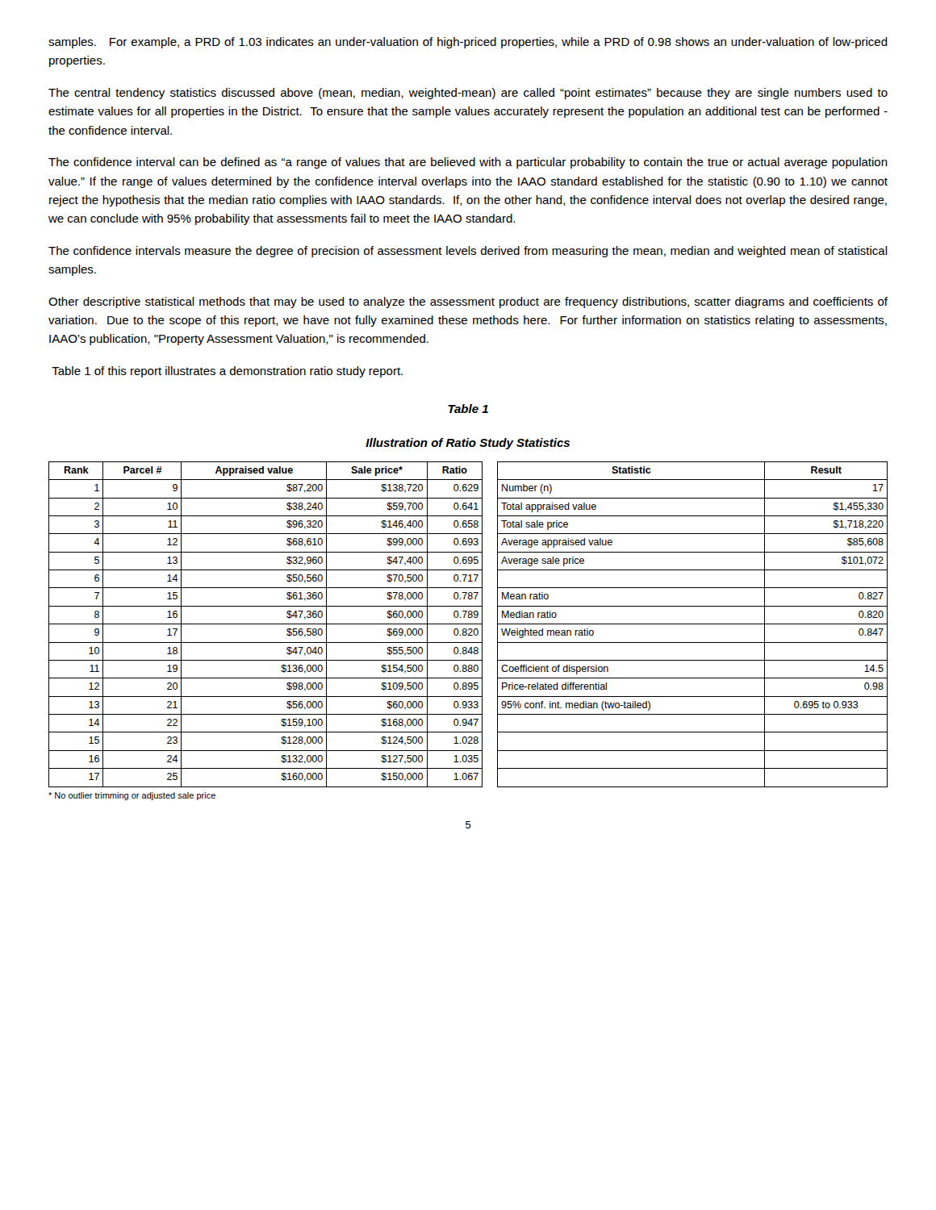samples. For example, a PRD of 1.03 indicates an under-valuation of high-priced properties, while a PRD of 0.98 shows an under-valuation of low-priced properties.
The central tendency statistics discussed above (mean, median, weighted-mean) are called “point estimates” because they are single numbers used to estimate values for all properties in the District. To ensure that the sample values accurately represent the population an additional test can be performed - the confidence interval.
The confidence interval can be defined as “a range of values that are believed with a particular probability to contain the true or actual average population value.” If the range of values determined by the confidence interval overlaps into the IAAO standard established for the statistic (0.90 to 1.10) we cannot reject the hypothesis that the median ratio complies with IAAO standards. If, on the other hand, the confidence interval does not overlap the desired range, we can conclude with 95% probability that assessments fail to meet the IAAO standard.
The confidence intervals measure the degree of precision of assessment levels derived from measuring the mean, median and weighted mean of statistical samples.
Other descriptive statistical methods that may be used to analyze the assessment product are frequency distributions, scatter diagrams and coefficients of variation. Due to the scope of this report, we have not fully examined these methods here. For further information on statistics relating to assessments, IAAO’s publication, "Property Assessment Valuation," is recommended.
Table 1 of this report illustrates a demonstration ratio study report.
Table 1
Illustration of Ratio Study Statistics
| Rank | Parcel # | Appraised value | Sale price* | Ratio | | Statistic | Result |
| --- | --- | --- | --- | --- | --- | --- | --- |
| 1 | 9 | $87,200 | $138,720 | 0.629 | | Number (n) | 17 |
| 2 | 10 | $38,240 | $59,700 | 0.641 | | Total appraised value | $1,455,330 |
| 3 | 11 | $96,320 | $146,400 | 0.658 | | Total sale price | $1,718,220 |
| 4 | 12 | $68,610 | $99,000 | 0.693 | | Average appraised value | $85,608 |
| 5 | 13 | $32,960 | $47,400 | 0.695 | | Average sale price | $101,072 |
| 6 | 14 | $50,560 | $70,500 | 0.717 | | | |
| 7 | 15 | $61,360 | $78,000 | 0.787 | | Mean ratio | 0.827 |
| 8 | 16 | $47,360 | $60,000 | 0.789 | | Median ratio | 0.820 |
| 9 | 17 | $56,580 | $69,000 | 0.820 | | Weighted mean ratio | 0.847 |
| 10 | 18 | $47,040 | $55,500 | 0.848 | | | |
| 11 | 19 | $136,000 | $154,500 | 0.880 | | Coefficient of dispersion | 14.5 |
| 12 | 20 | $98,000 | $109,500 | 0.895 | | Price-related differential | 0.98 |
| 13 | 21 | $56,000 | $60,000 | 0.933 | | 95% conf. int. median (two-tailed) | 0.695 to 0.933 |
| 14 | 22 | $159,100 | $168,000 | 0.947 | | | |
| 15 | 23 | $128,000 | $124,500 | 1.028 | | | |
| 16 | 24 | $132,000 | $127,500 | 1.035 | | | |
| 17 | 25 | $160,000 | $150,000 | 1.067 | | | |
* No outlier trimming or adjusted sale price
5